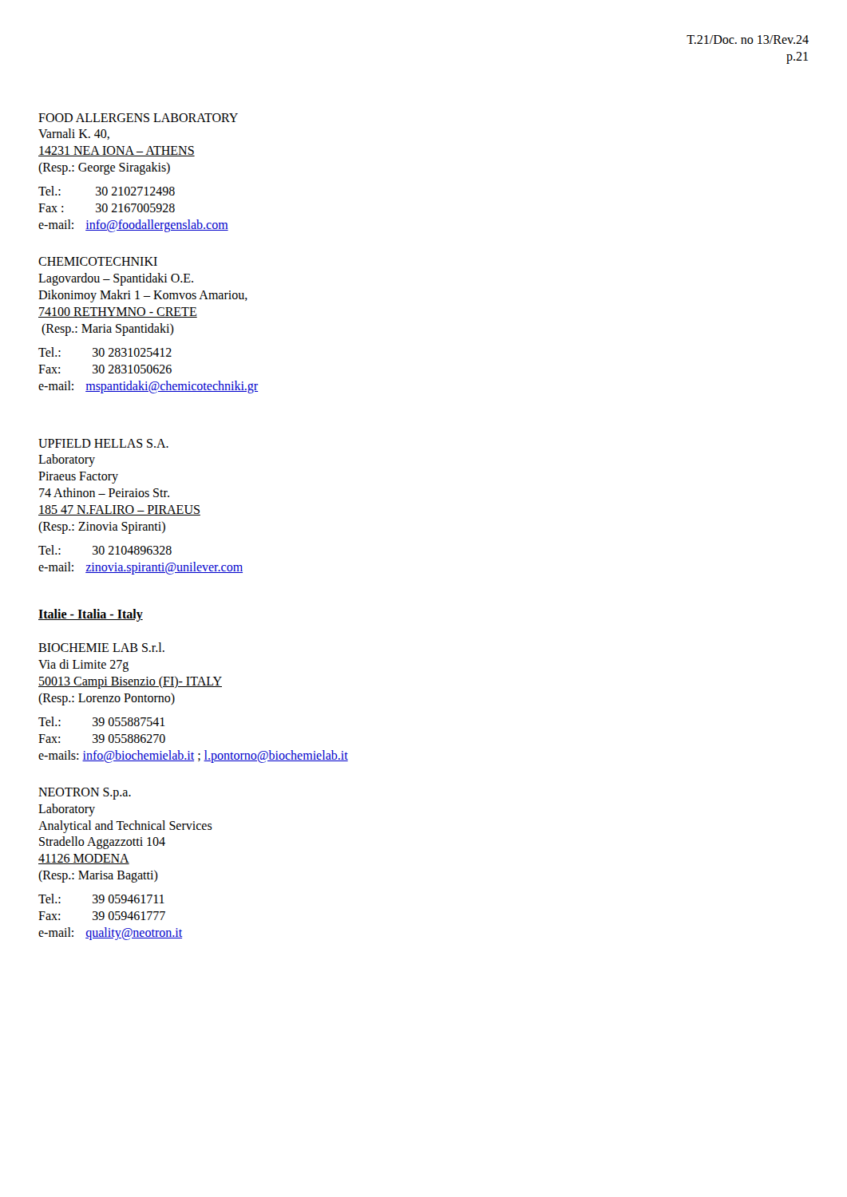T.21/Doc. no 13/Rev.24
p.21
FOOD ALLERGENS LABORATORY
Varnali K. 40,
14231 NEA IONA – ATHENS
(Resp.: George Siragakis)
Tel.: 30 2102712498
Fax : 30 2167005928
e-mail: info@foodallergenslab.com
CHEMICOTECHNIKI
Lagovardou – Spantidaki O.E.
Dikonimoy Makri 1 – Komvos Amariou,
74100 RETHYMNO - CRETE
(Resp.: Maria Spantidaki)
Tel.: 30 2831025412
Fax: 30 2831050626
e-mail: mspantidaki@chemicotechniki.gr
UPFIELD HELLAS S.A.
Laboratory
Piraeus Factory
74 Athinon – Peiraios Str.
185 47 N.FALIRO – PIRAEUS
(Resp.: Zinovia Spiranti)
Tel.: 30 2104896328
e-mail: zinovia.spiranti@unilever.com
Italie - Italia - Italy
BIOCHEMIE LAB S.r.l.
Via di Limite 27g
50013 Campi Bisenzio (FI)- ITALY
(Resp.: Lorenzo Pontorno)
Tel.: 39 055887541
Fax: 39 055886270
e-mails: info@biochemielab.it ; l.pontorno@biochemielab.it
NEOTRON S.p.a.
Laboratory
Analytical and Technical Services
Stradello Aggazzotti 104
41126 MODENA
(Resp.: Marisa Bagatti)
Tel.: 39 059461711
Fax: 39 059461777
e-mail: quality@neotron.it